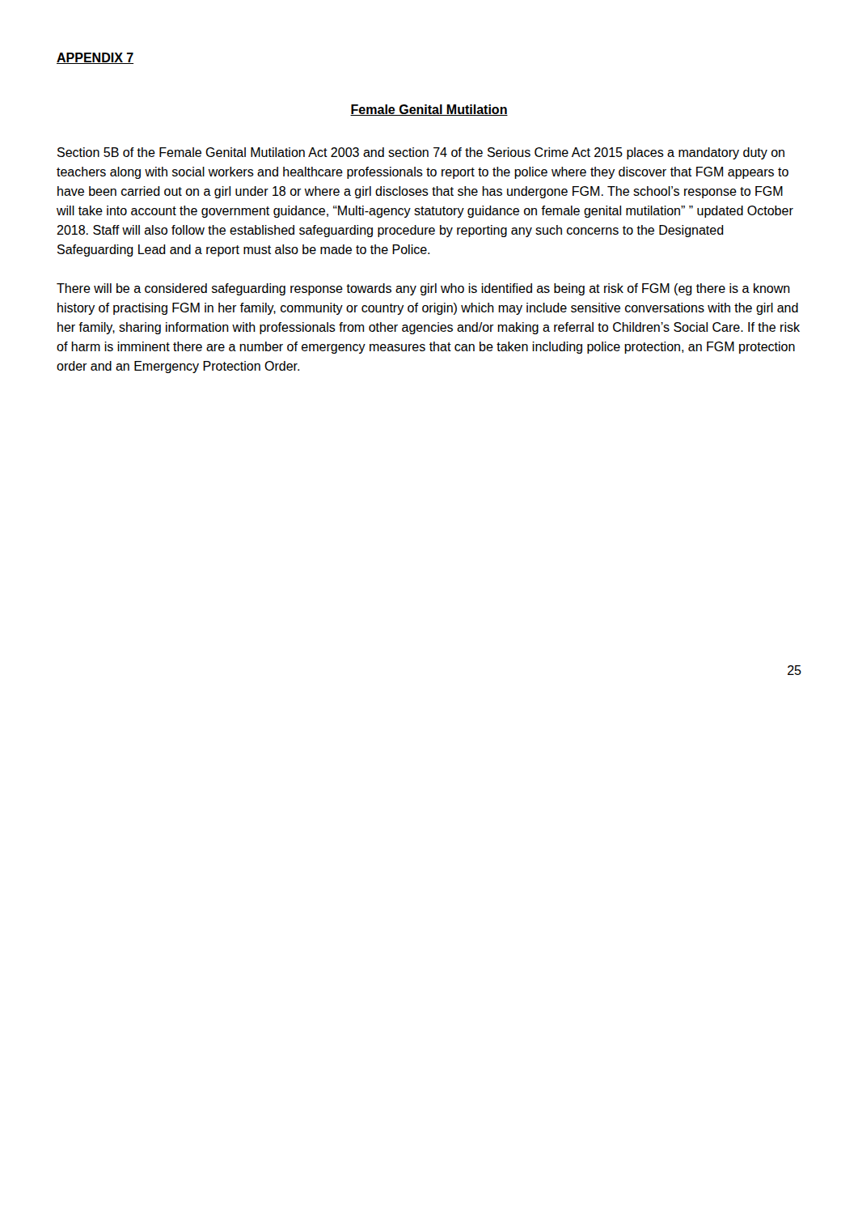APPENDIX 7
Female Genital Mutilation
Section 5B of the Female Genital Mutilation Act 2003 and section 74 of the Serious Crime Act 2015 places a mandatory duty on teachers along with social workers and healthcare professionals to report to the police where they discover that FGM appears to have been carried out on a girl under 18 or where a girl discloses that she has undergone FGM. The school’s response to FGM will take into account the government guidance, “Multi-agency statutory guidance on female genital mutilation” ” updated October 2018. Staff will also follow the established safeguarding procedure by reporting any such concerns to the Designated Safeguarding Lead and a report must also be made to the Police.
There will be a considered safeguarding response towards any girl who is identified as being at risk of FGM (eg there is a known history of practising FGM in her family, community or country of origin) which may include sensitive conversations with the girl and her family, sharing information with professionals from other agencies and/or making a referral to Children’s Social Care. If the risk of harm is imminent there are a number of emergency measures that can be taken including police protection, an FGM protection order and an Emergency Protection Order.
25